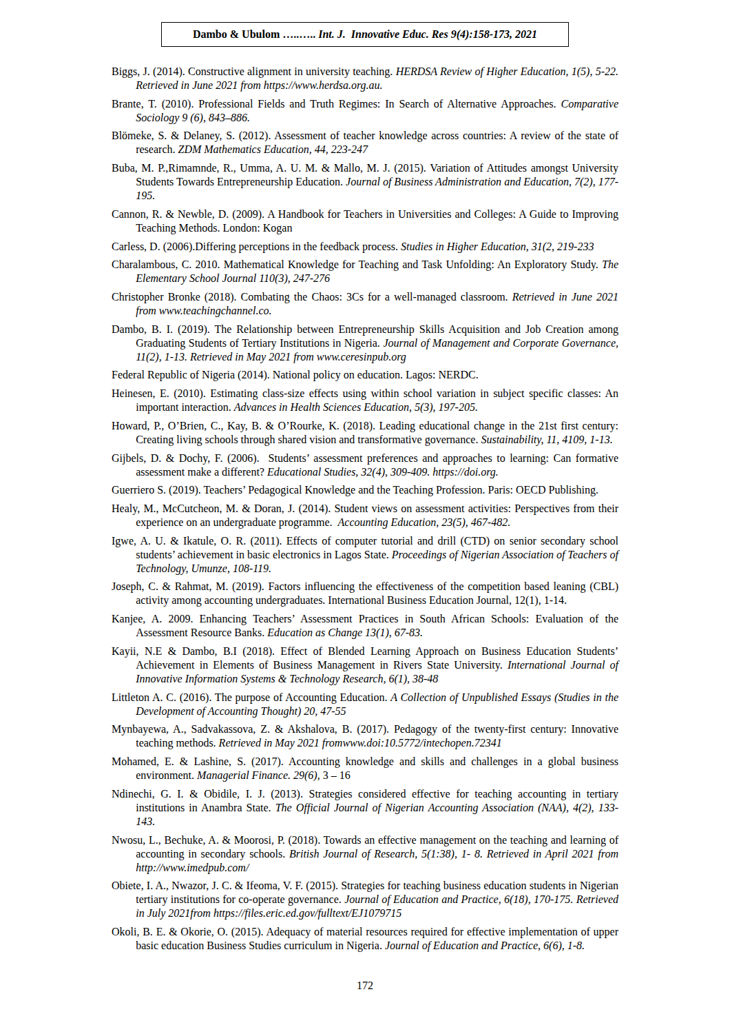Dambo & Ubulom …..….. Int. J. Innovative Educ. Res 9(4):158-173, 2021
Biggs, J. (2014). Constructive alignment in university teaching. HERDSA Review of Higher Education, 1(5), 5-22. Retrieved in June 2021 from https://www.herdsa.org.au.
Brante, T. (2010). Professional Fields and Truth Regimes: In Search of Alternative Approaches. Comparative Sociology 9 (6), 843–886.
Blömeke, S. & Delaney, S. (2012). Assessment of teacher knowledge across countries: A review of the state of research. ZDM Mathematics Education, 44, 223-247
Buba, M. P.,Rimamnde, R., Umma, A. U. M. & Mallo, M. J. (2015). Variation of Attitudes amongst University Students Towards Entrepreneurship Education. Journal of Business Administration and Education, 7(2), 177-195.
Cannon, R. & Newble, D. (2009). A Handbook for Teachers in Universities and Colleges: A Guide to Improving Teaching Methods. London: Kogan
Carless, D. (2006).Differing perceptions in the feedback process. Studies in Higher Education, 31(2, 219-233
Charalambous, C. 2010. Mathematical Knowledge for Teaching and Task Unfolding: An Exploratory Study. The Elementary School Journal 110(3), 247-276
Christopher Bronke (2018). Combating the Chaos: 3Cs for a well-managed classroom. Retrieved in June 2021 from www.teachingchannel.co.
Dambo, B. I. (2019). The Relationship between Entrepreneurship Skills Acquisition and Job Creation among Graduating Students of Tertiary Institutions in Nigeria. Journal of Management and Corporate Governance, 11(2), 1-13. Retrieved in May 2021 from www.ceresinpub.org
Federal Republic of Nigeria (2014). National policy on education. Lagos: NERDC.
Heinesen, E. (2010). Estimating class-size effects using within school variation in subject specific classes: An important interaction. Advances in Health Sciences Education, 5(3), 197-205.
Howard, P., O’Brien, C., Kay, B. & O’Rourke, K. (2018). Leading educational change in the 21st first century: Creating living schools through shared vision and transformative governance. Sustainability, 11, 4109, 1-13.
Gijbels, D. & Dochy, F. (2006). Students’ assessment preferences and approaches to learning: Can formative assessment make a different? Educational Studies, 32(4), 309-409. https://doi.org.
Guerriero S. (2019). Teachers’ Pedagogical Knowledge and the Teaching Profession. Paris: OECD Publishing.
Healy, M., McCutcheon, M. & Doran, J. (2014). Student views on assessment activities: Perspectives from their experience on an undergraduate programme. Accounting Education, 23(5), 467-482.
Igwe, A. U. & Ikatule, O. R. (2011). Effects of computer tutorial and drill (CTD) on senior secondary school students’ achievement in basic electronics in Lagos State. Proceedings of Nigerian Association of Teachers of Technology, Umunze, 108-119.
Joseph, C. & Rahmat, M. (2019). Factors influencing the effectiveness of the competition based leaning (CBL) activity among accounting undergraduates. International Business Education Journal, 12(1), 1-14.
Kanjee, A. 2009. Enhancing Teachers’ Assessment Practices in South African Schools: Evaluation of the Assessment Resource Banks. Education as Change 13(1), 67-83.
Kayii, N.E & Dambo, B.I (2018). Effect of Blended Learning Approach on Business Education Students’ Achievement in Elements of Business Management in Rivers State University. International Journal of Innovative Information Systems & Technology Research, 6(1), 38-48
Littleton A. C. (2016). The purpose of Accounting Education. A Collection of Unpublished Essays (Studies in the Development of Accounting Thought) 20, 47-55
Mynbayewa, A., Sadvakassova, Z. & Akshalova, B. (2017). Pedagogy of the twenty-first century: Innovative teaching methods. Retrieved in May 2021 fromwww.doi:10.5772/intechopen.72341
Mohamed, E. & Lashine, S. (2017). Accounting knowledge and skills and challenges in a global business environment. Managerial Finance. 29(6), 3 – 16
Ndinechi, G. I. & Obidile, I. J. (2013). Strategies considered effective for teaching accounting in tertiary institutions in Anambra State. The Official Journal of Nigerian Accounting Association (NAA), 4(2), 133-143.
Nwosu, L., Bechuke, A. & Moorosi, P. (2018). Towards an effective management on the teaching and learning of accounting in secondary schools. British Journal of Research, 5(1:38), 1- 8. Retrieved in April 2021 from http://www.imedpub.com/
Obiete, I. A., Nwazor, J. C. & Ifeoma, V. F. (2015). Strategies for teaching business education students in Nigerian tertiary institutions for co-operate governance. Journal of Education and Practice, 6(18), 170-175. Retrieved in July 2021from https://files.eric.ed.gov/fulltext/EJ1079715
Okoli, B. E. & Okorie, O. (2015). Adequacy of material resources required for effective implementation of upper basic education Business Studies curriculum in Nigeria. Journal of Education and Practice, 6(6), 1-8.
172